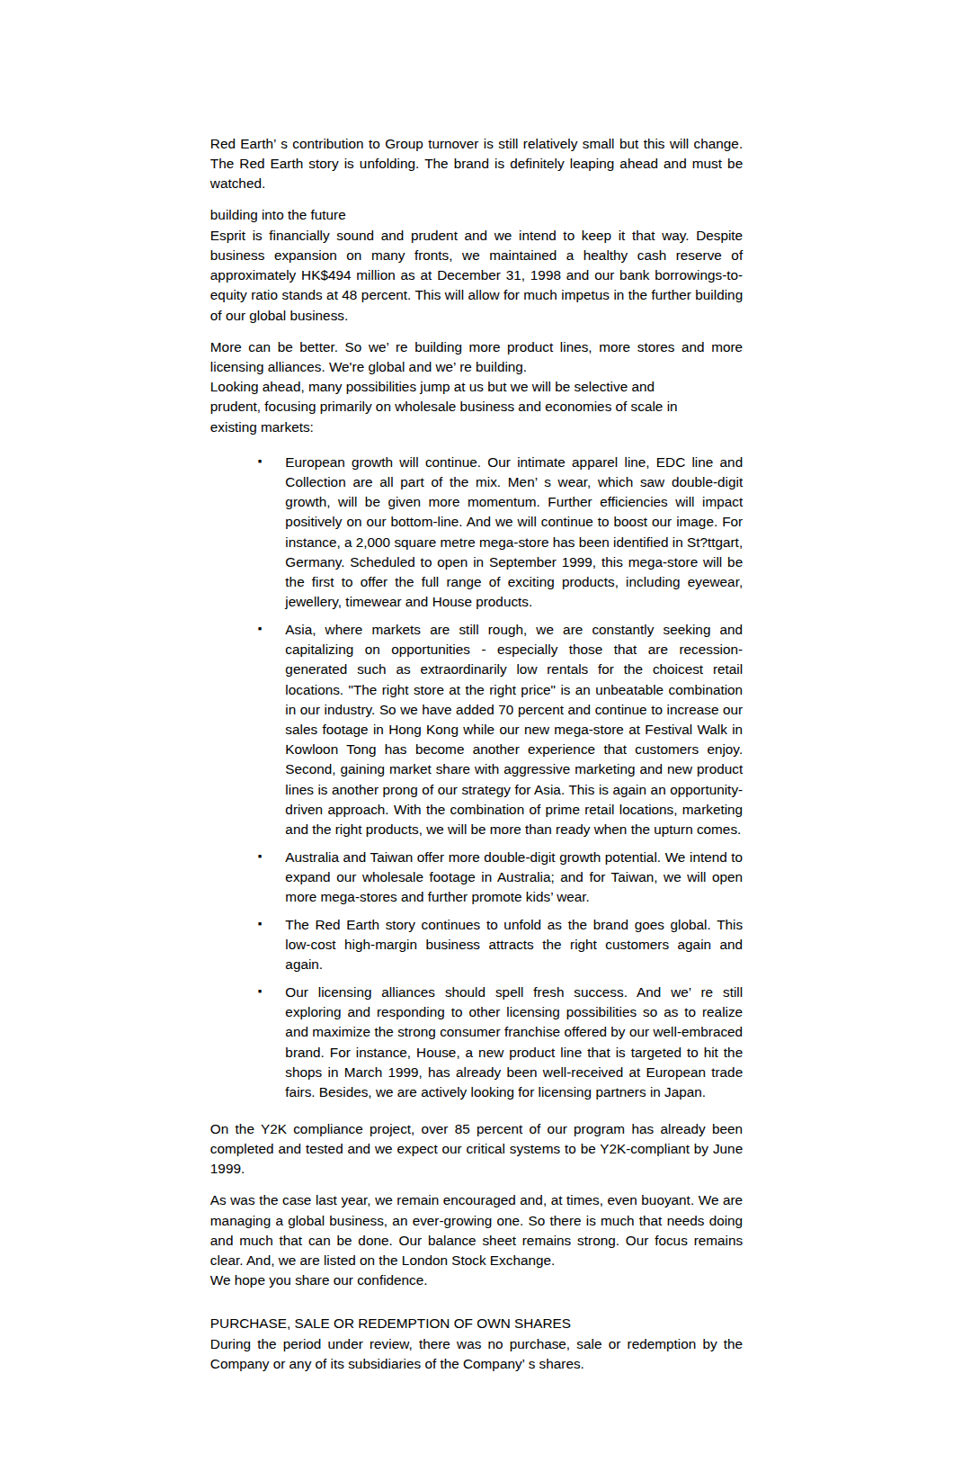Red Earth’ s contribution to Group turnover is still relatively small but this will change. The Red Earth story is unfolding. The brand is definitely leaping ahead and must be watched.
building into the future
Esprit is financially sound and prudent and we intend to keep it that way. Despite business expansion on many fronts, we maintained a healthy cash reserve of approximately HK$494 million as at December 31, 1998 and our bank borrowings-to-equity ratio stands at 48 percent. This will allow for much impetus in the further building of our global business.
More can be better. So we’ re building more product lines, more stores and more licensing alliances. We're global and we’ re building.
Looking ahead, many possibilities jump at us but we will be selective and
prudent, focusing primarily on wholesale business and economies of scale in
existing markets:
European growth will continue. Our intimate apparel line, EDC line and Collection are all part of the mix. Men’ s wear, which saw double-digit growth, will be given more momentum. Further efficiencies will impact positively on our bottom-line. And we will continue to boost our image. For instance, a 2,000 square metre mega-store has been identified in St?ttgart, Germany. Scheduled to open in September 1999, this mega-store will be the first to offer the full range of exciting products, including eyewear, jewellery, timewear and House products.
Asia, where markets are still rough, we are constantly seeking and capitalizing on opportunities - especially those that are recession-generated such as extraordinarily low rentals for the choicest retail locations. "The right store at the right price" is an unbeatable combination in our industry. So we have added 70 percent and continue to increase our sales footage in Hong Kong while our new mega-store at Festival Walk in Kowloon Tong has become another experience that customers enjoy. Second, gaining market share with aggressive marketing and new product lines is another prong of our strategy for Asia. This is again an opportunity-driven approach. With the combination of prime retail locations, marketing and the right products, we will be more than ready when the upturn comes.
Australia and Taiwan offer more double-digit growth potential. We intend to expand our wholesale footage in Australia; and for Taiwan, we will open more mega-stores and further promote kids’ wear.
The Red Earth story continues to unfold as the brand goes global. This low-cost high-margin business attracts the right customers again and again.
Our licensing alliances should spell fresh success. And we’ re still exploring and responding to other licensing possibilities so as to realize and maximize the strong consumer franchise offered by our well-embraced brand. For instance, House, a new product line that is targeted to hit the shops in March 1999, has already been well-received at European trade fairs. Besides, we are actively looking for licensing partners in Japan.
On the Y2K compliance project, over 85 percent of our program has already been completed and tested and we expect our critical systems to be Y2K-compliant by June 1999.
As was the case last year, we remain encouraged and, at times, even buoyant. We are managing a global business, an ever-growing one. So there is much that needs doing and much that can be done. Our balance sheet remains strong. Our focus remains clear. And, we are listed on the London Stock Exchange.
We hope you share our confidence.
PURCHASE, SALE OR REDEMPTION OF OWN SHARES
During the period under review, there was no purchase, sale or redemption by the Company or any of its subsidiaries of the Company’ s shares.